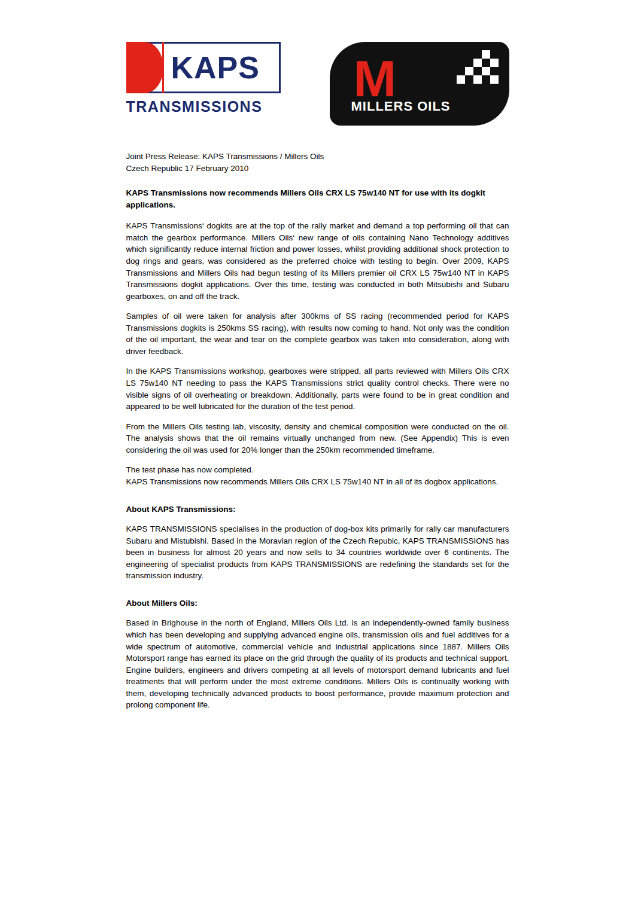KAPS
TRANSMISSIONS
M
MILLERS OILS
Joint Press Release: KAPS Transmissions / Millers Oils
Czech Republic 17 February 2010
KAPS Transmissions now recommends Millers Oils CRX LS 75w140 NT for use with its dogkit applications.
KAPS Transmissions‘ dogkits are at the top of the rally market and demand a top performing oil that can match the gearbox performance. Millers Oils‘ new range of oils containing Nano Technology additives which significantly reduce internal friction and power losses, whilst providing additional shock protection to dog rings and gears, was considered as the preferred choice with testing to begin. Over 2009, KAPS Transmissions and Millers Oils had begun testing of its Millers premier oil CRX LS 75w140 NT in KAPS Transmissions dogkit applications. Over this time, testing was conducted in both Mitsubishi and Subaru gearboxes, on and off the track.
Samples of oil were taken for analysis after 300kms of SS racing (recommended period for KAPS Transmissions dogkits is 250kms SS racing), with results now coming to hand. Not only was the condition of the oil important, the wear and tear on the complete gearbox was taken into consideration, along with driver feedback.
In the KAPS Transmissions workshop, gearboxes were stripped, all parts reviewed with Millers Oils CRX LS 75w140 NT needing to pass the KAPS Transmissions strict quality control checks. There were no visible signs of oil overheating or breakdown. Additionally, parts were found to be in great condition and appeared to be well lubricated for the duration of the test period.
From the Millers Oils testing lab, viscosity, density and chemical composition were conducted on the oil. The analysis shows that the oil remains virtually unchanged from new. (See Appendix) This is even considering the oil was used for 20% longer than the 250km recommended timeframe.
The test phase has now completed.
KAPS Transmissions now recommends Millers Oils CRX LS 75w140 NT in all of its dogbox applications.
About KAPS Transmissions:
KAPS TRANSMISSIONS specialises in the production of dog-box kits primarily for rally car manufacturers Subaru and Mistubishi. Based in the Moravian region of the Czech Repubic, KAPS TRANSMISSIONS has been in business for almost 20 years and now sells to 34 countries worldwide over 6 continents. The engineering of specialist products from KAPS TRANSMISSIONS are redefining the standards set for the transmission industry.
About Millers Oils:
Based in Brighouse in the north of England, Millers Oils Ltd. is an independently-owned family business which has been developing and supplying advanced engine oils, transmission oils and fuel additives for a wide spectrum of automotive, commercial vehicle and industrial applications since 1887. Millers Oils Motorsport range has earned its place on the grid through the quality of its products and technical support. Engine builders, engineers and drivers competing at all levels of motorsport demand lubricants and fuel treatments that will perform under the most extreme conditions. Millers Oils is continually working with them, developing technically advanced products to boost performance, provide maximum protection and prolong component life.